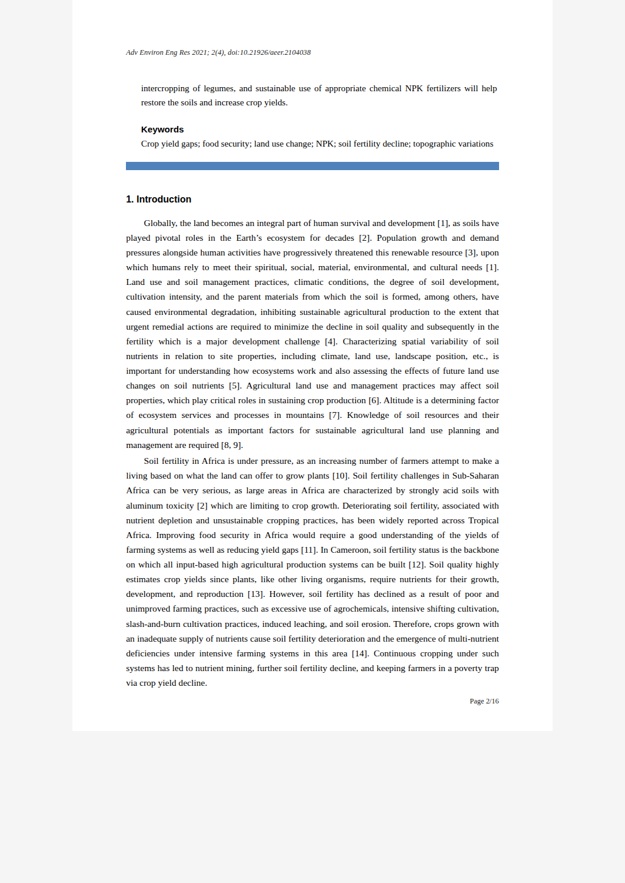Adv Environ Eng Res 2021; 2(4), doi:10.21926/aeer.2104038
intercropping of legumes, and sustainable use of appropriate chemical NPK fertilizers will help restore the soils and increase crop yields.
Keywords
Crop yield gaps; food security; land use change; NPK; soil fertility decline; topographic variations
1. Introduction
Globally, the land becomes an integral part of human survival and development [1], as soils have played pivotal roles in the Earth’s ecosystem for decades [2]. Population growth and demand pressures alongside human activities have progressively threatened this renewable resource [3], upon which humans rely to meet their spiritual, social, material, environmental, and cultural needs [1]. Land use and soil management practices, climatic conditions, the degree of soil development, cultivation intensity, and the parent materials from which the soil is formed, among others, have caused environmental degradation, inhibiting sustainable agricultural production to the extent that urgent remedial actions are required to minimize the decline in soil quality and subsequently in the fertility which is a major development challenge [4]. Characterizing spatial variability of soil nutrients in relation to site properties, including climate, land use, landscape position, etc., is important for understanding how ecosystems work and also assessing the effects of future land use changes on soil nutrients [5]. Agricultural land use and management practices may affect soil properties, which play critical roles in sustaining crop production [6]. Altitude is a determining factor of ecosystem services and processes in mountains [7]. Knowledge of soil resources and their agricultural potentials as important factors for sustainable agricultural land use planning and management are required [8, 9].
Soil fertility in Africa is under pressure, as an increasing number of farmers attempt to make a living based on what the land can offer to grow plants [10]. Soil fertility challenges in Sub-Saharan Africa can be very serious, as large areas in Africa are characterized by strongly acid soils with aluminum toxicity [2] which are limiting to crop growth. Deteriorating soil fertility, associated with nutrient depletion and unsustainable cropping practices, has been widely reported across Tropical Africa. Improving food security in Africa would require a good understanding of the yields of farming systems as well as reducing yield gaps [11]. In Cameroon, soil fertility status is the backbone on which all input-based high agricultural production systems can be built [12]. Soil quality highly estimates crop yields since plants, like other living organisms, require nutrients for their growth, development, and reproduction [13]. However, soil fertility has declined as a result of poor and unimproved farming practices, such as excessive use of agrochemicals, intensive shifting cultivation, slash-and-burn cultivation practices, induced leaching, and soil erosion. Therefore, crops grown with an inadequate supply of nutrients cause soil fertility deterioration and the emergence of multi-nutrient deficiencies under intensive farming systems in this area [14]. Continuous cropping under such systems has led to nutrient mining, further soil fertility decline, and keeping farmers in a poverty trap via crop yield decline.
Page 2/16